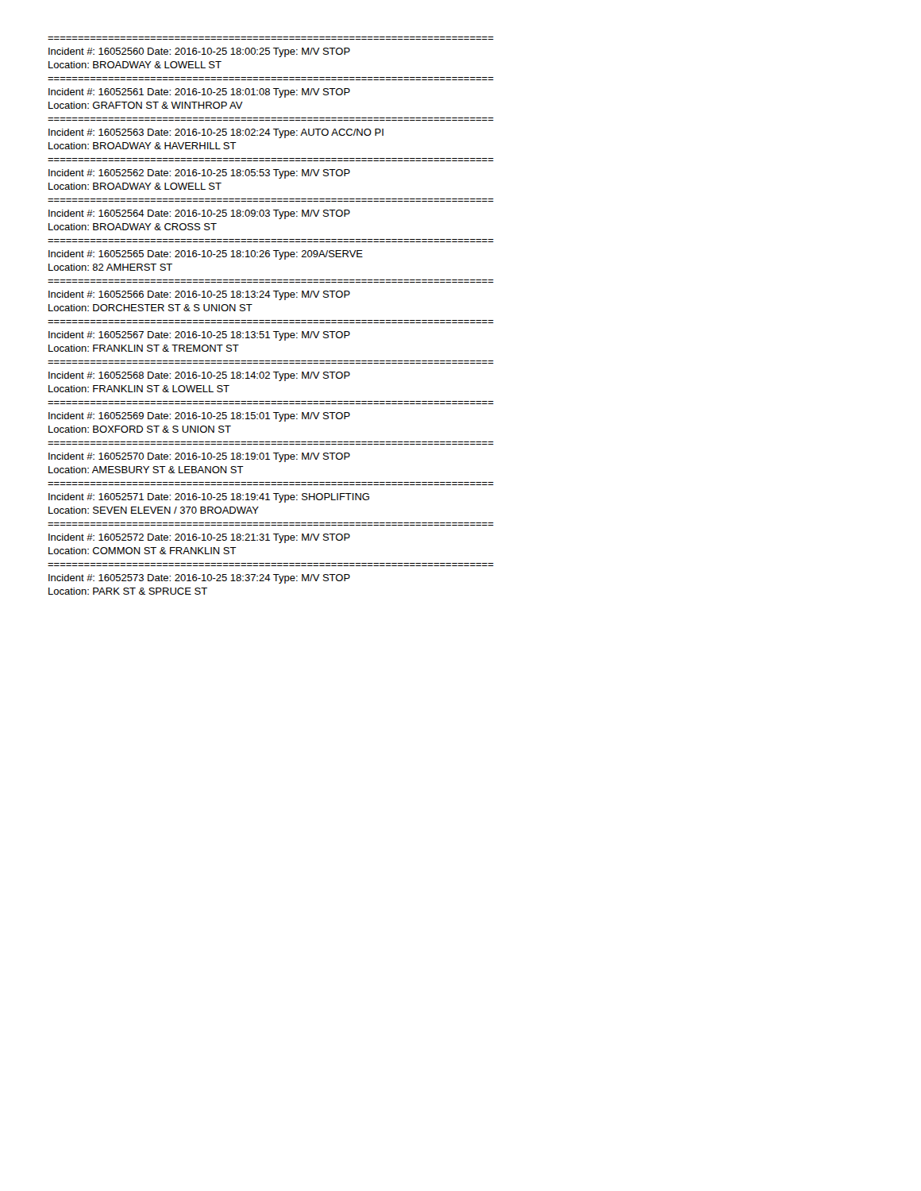==========================================================================
Incident #: 16052560 Date: 2016-10-25 18:00:25 Type: M/V STOP
Location: BROADWAY & LOWELL ST
==========================================================================
Incident #: 16052561 Date: 2016-10-25 18:01:08 Type: M/V STOP
Location: GRAFTON ST & WINTHROP AV
==========================================================================
Incident #: 16052563 Date: 2016-10-25 18:02:24 Type: AUTO ACC/NO PI
Location: BROADWAY & HAVERHILL ST
==========================================================================
Incident #: 16052562 Date: 2016-10-25 18:05:53 Type: M/V STOP
Location: BROADWAY & LOWELL ST
==========================================================================
Incident #: 16052564 Date: 2016-10-25 18:09:03 Type: M/V STOP
Location: BROADWAY & CROSS ST
==========================================================================
Incident #: 16052565 Date: 2016-10-25 18:10:26 Type: 209A/SERVE
Location: 82 AMHERST ST
==========================================================================
Incident #: 16052566 Date: 2016-10-25 18:13:24 Type: M/V STOP
Location: DORCHESTER ST & S UNION ST
==========================================================================
Incident #: 16052567 Date: 2016-10-25 18:13:51 Type: M/V STOP
Location: FRANKLIN ST & TREMONT ST
==========================================================================
Incident #: 16052568 Date: 2016-10-25 18:14:02 Type: M/V STOP
Location: FRANKLIN ST & LOWELL ST
==========================================================================
Incident #: 16052569 Date: 2016-10-25 18:15:01 Type: M/V STOP
Location: BOXFORD ST & S UNION ST
==========================================================================
Incident #: 16052570 Date: 2016-10-25 18:19:01 Type: M/V STOP
Location: AMESBURY ST & LEBANON ST
==========================================================================
Incident #: 16052571 Date: 2016-10-25 18:19:41 Type: SHOPLIFTING
Location: SEVEN ELEVEN / 370 BROADWAY
==========================================================================
Incident #: 16052572 Date: 2016-10-25 18:21:31 Type: M/V STOP
Location: COMMON ST & FRANKLIN ST
==========================================================================
Incident #: 16052573 Date: 2016-10-25 18:37:24 Type: M/V STOP
Location: PARK ST & SPRUCE ST